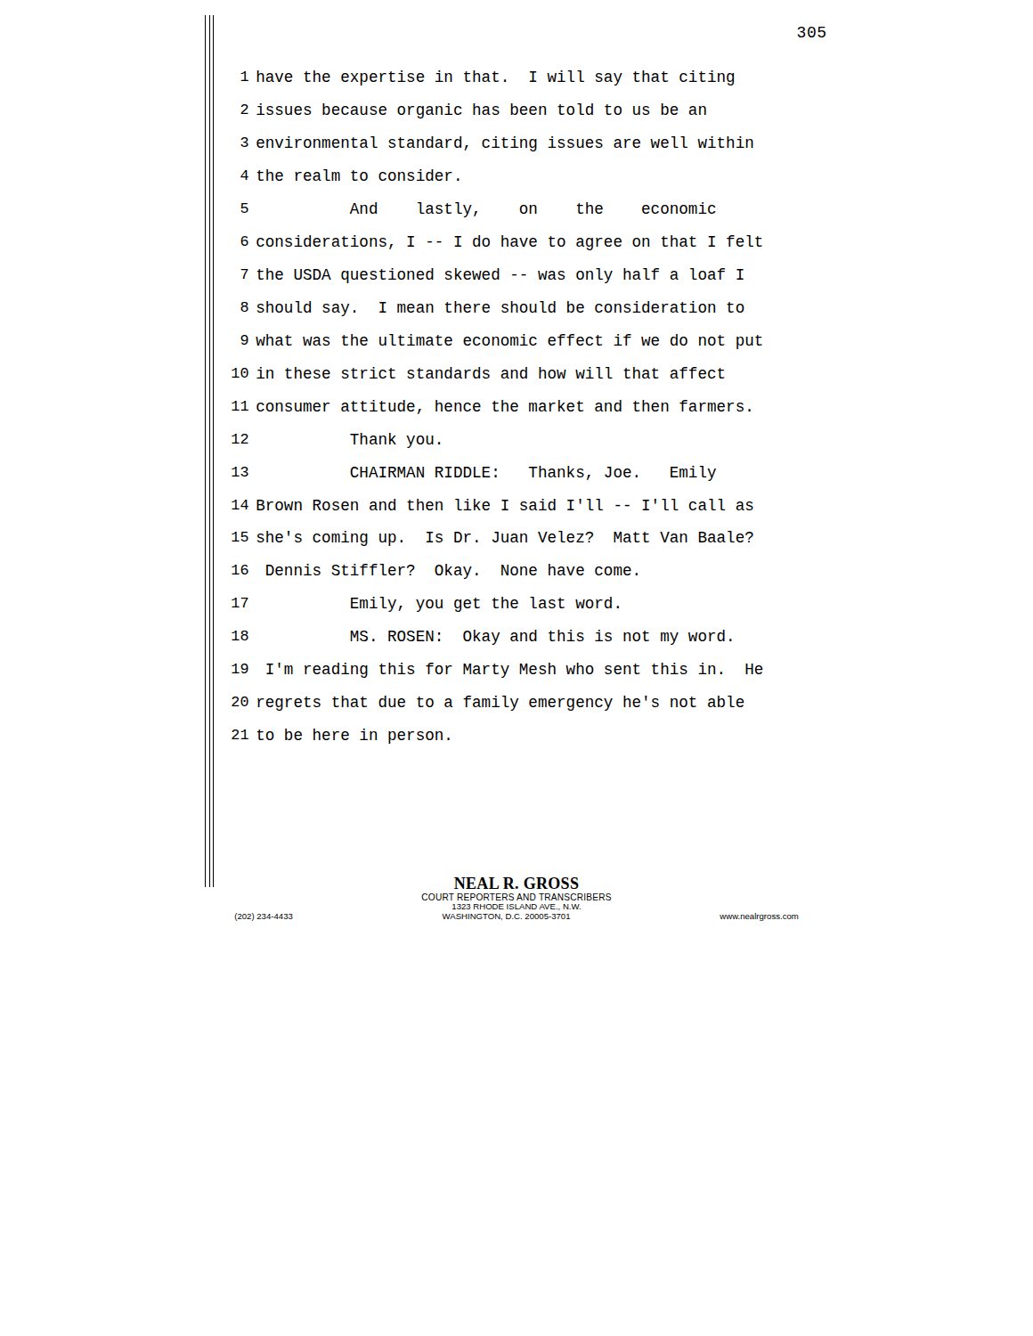305
1 have the expertise in that. I will say that citing
2 issues because organic has been told to us be an
3 environmental standard, citing issues are well within
4 the realm to consider.
5 And lastly, on the economic
6 considerations, I -- I do have to agree on that I felt
7 the USDA questioned skewed -- was only half a loaf I
8 should say. I mean there should be consideration to
9 what was the ultimate economic effect if we do not put
10 in these strict standards and how will that affect
11 consumer attitude, hence the market and then farmers.
12 Thank you.
13 CHAIRMAN RIDDLE: Thanks, Joe. Emily
14 Brown Rosen and then like I said I'll -- I'll call as
15 she's coming up. Is Dr. Juan Velez? Matt Van Baale?
16 Dennis Stiffler? Okay. None have come.
17 Emily, you get the last word.
18 MS. ROSEN: Okay and this is not my word.
19 I'm reading this for Marty Mesh who sent this in. He
20 regrets that due to a family emergency he's not able
21 to be here in person.
NEAL R. GROSS
COURT REPORTERS AND TRANSCRIBERS
1323 RHODE ISLAND AVE., N.W.
(202) 234-4433 WASHINGTON, D.C. 20005-3701 www.nealrgross.com